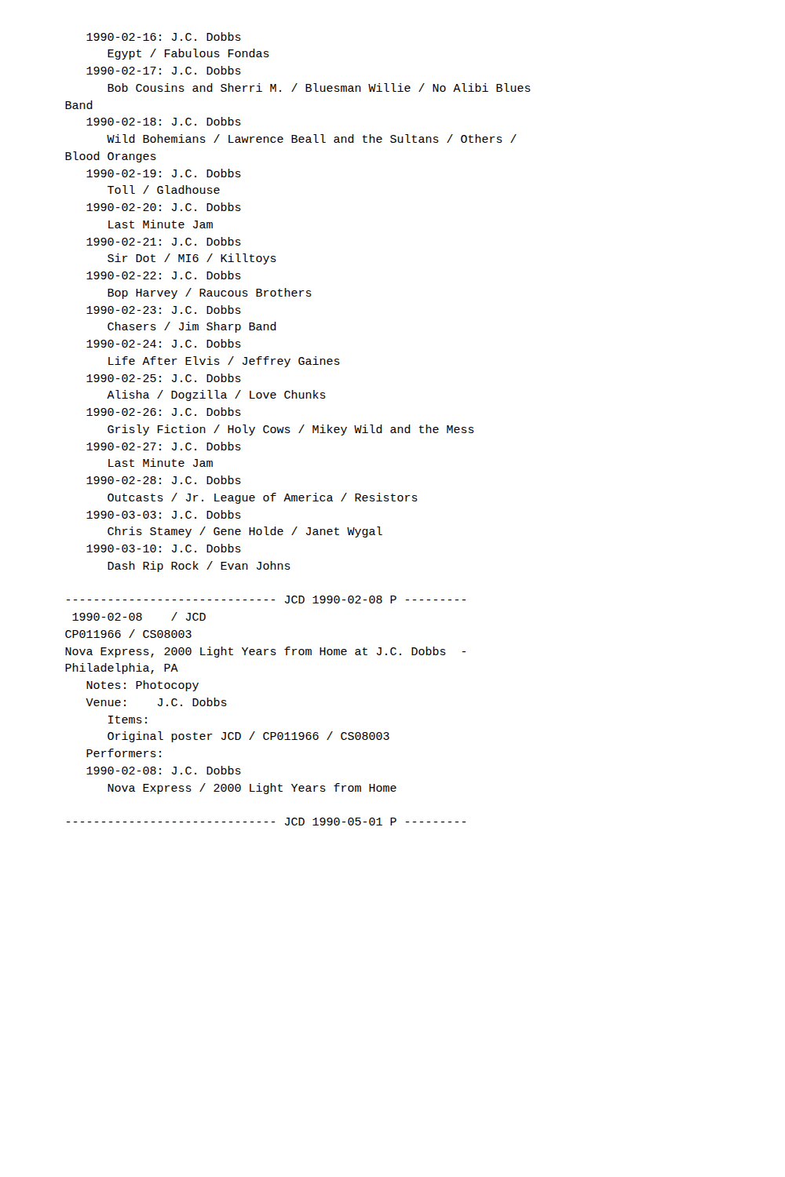1990-02-16: J.C. Dobbs
      Egypt / Fabulous Fondas
   1990-02-17: J.C. Dobbs
      Bob Cousins and Sherri M. / Bluesman Willie / No Alibi Blues 
Band
   1990-02-18: J.C. Dobbs
      Wild Bohemians / Lawrence Beall and the Sultans / Others / 
Blood Oranges
   1990-02-19: J.C. Dobbs
      Toll / Gladhouse
   1990-02-20: J.C. Dobbs
      Last Minute Jam
   1990-02-21: J.C. Dobbs
      Sir Dot / MI6 / Killtoys
   1990-02-22: J.C. Dobbs
      Bop Harvey / Raucous Brothers
   1990-02-23: J.C. Dobbs
      Chasers / Jim Sharp Band
   1990-02-24: J.C. Dobbs
      Life After Elvis / Jeffrey Gaines
   1990-02-25: J.C. Dobbs
      Alisha / Dogzilla / Love Chunks
   1990-02-26: J.C. Dobbs
      Grisly Fiction / Holy Cows / Mikey Wild and the Mess
   1990-02-27: J.C. Dobbs
      Last Minute Jam
   1990-02-28: J.C. Dobbs
      Outcasts / Jr. League of America / Resistors
   1990-03-03: J.C. Dobbs
      Chris Stamey / Gene Holde / Janet Wygal
   1990-03-10: J.C. Dobbs
      Dash Rip Rock / Evan Johns

------------------------------ JCD 1990-02-08 P ---------
 1990-02-08    / JCD 
CP011966 / CS08003
Nova Express, 2000 Light Years from Home at J.C. Dobbs  - 
Philadelphia, PA
   Notes: Photocopy
   Venue:    J.C. Dobbs
      Items:
      Original poster JCD / CP011966 / CS08003
   Performers:
   1990-02-08: J.C. Dobbs
      Nova Express / 2000 Light Years from Home

------------------------------ JCD 1990-05-01 P ---------